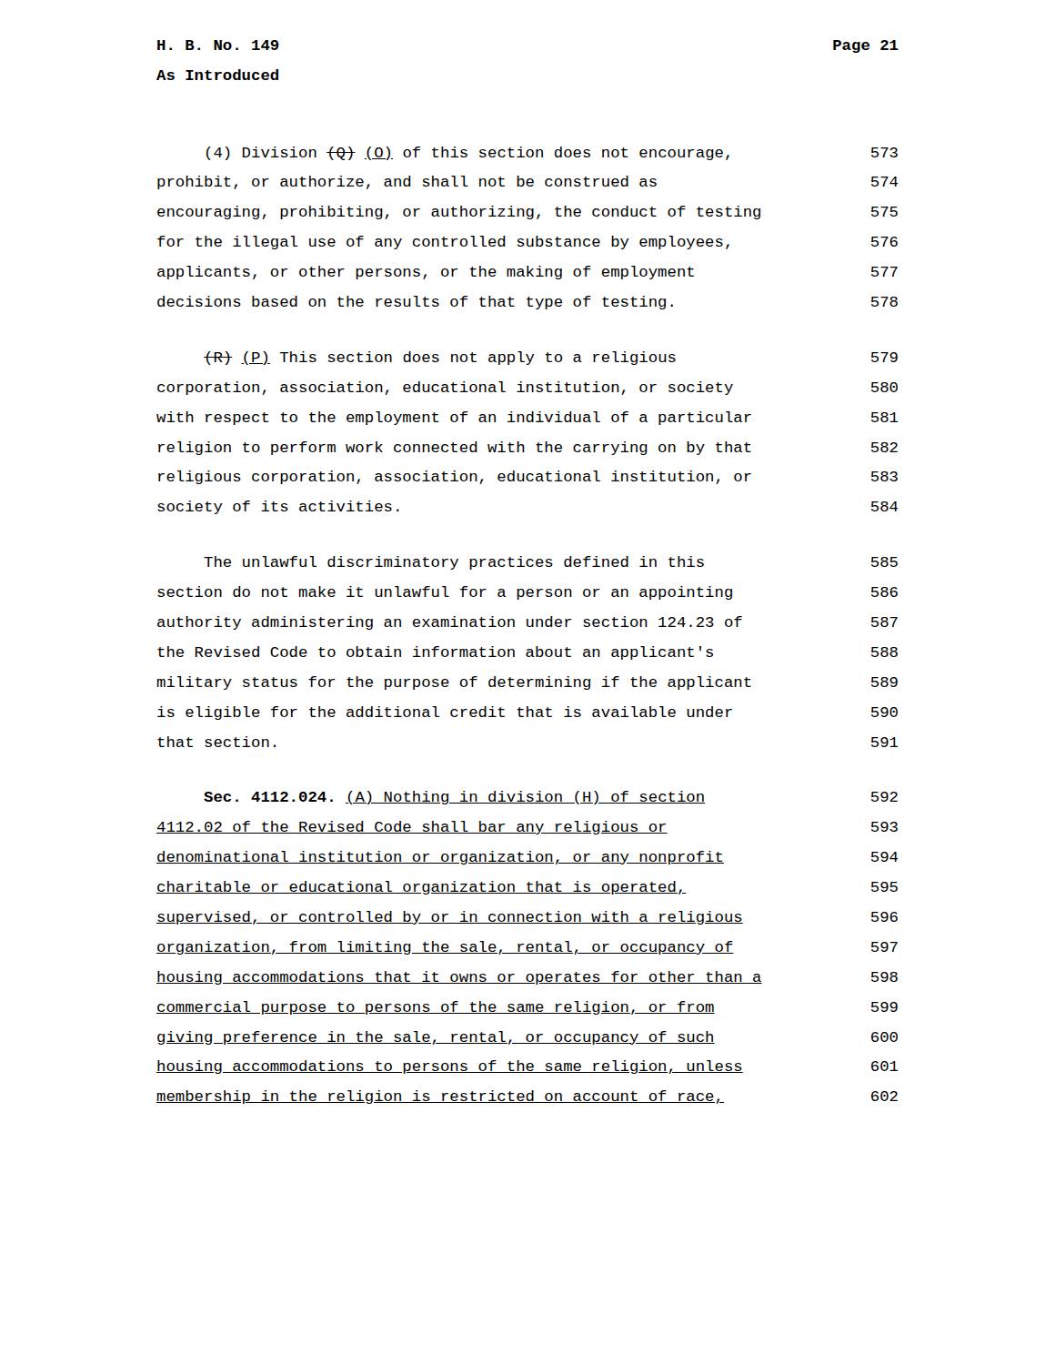H. B. No. 149 As Introduced
Page 21
(4) Division (Q) (O) of this section does not encourage, 573 prohibit, or authorize, and shall not be construed as 574 encouraging, prohibiting, or authorizing, the conduct of testing 575 for the illegal use of any controlled substance by employees, 576 applicants, or other persons, or the making of employment 577 decisions based on the results of that type of testing. 578
(R) (P) This section does not apply to a religious 579 corporation, association, educational institution, or society 580 with respect to the employment of an individual of a particular 581 religion to perform work connected with the carrying on by that 582 religious corporation, association, educational institution, or 583 society of its activities. 584
The unlawful discriminatory practices defined in this 585 section do not make it unlawful for a person or an appointing 586 authority administering an examination under section 124.23 of 587 the Revised Code to obtain information about an applicant's 588 military status for the purpose of determining if the applicant 589 is eligible for the additional credit that is available under 590 that section. 591
Sec. 4112.024. (A) Nothing in division (H) of section 592 4112.02 of the Revised Code shall bar any religious or 593 denominational institution or organization, or any nonprofit 594 charitable or educational organization that is operated, 595 supervised, or controlled by or in connection with a religious 596 organization, from limiting the sale, rental, or occupancy of 597 housing accommodations that it owns or operates for other than a 598 commercial purpose to persons of the same religion, or from 599 giving preference in the sale, rental, or occupancy of such 600 housing accommodations to persons of the same religion, unless 601 membership in the religion is restricted on account of race, 602